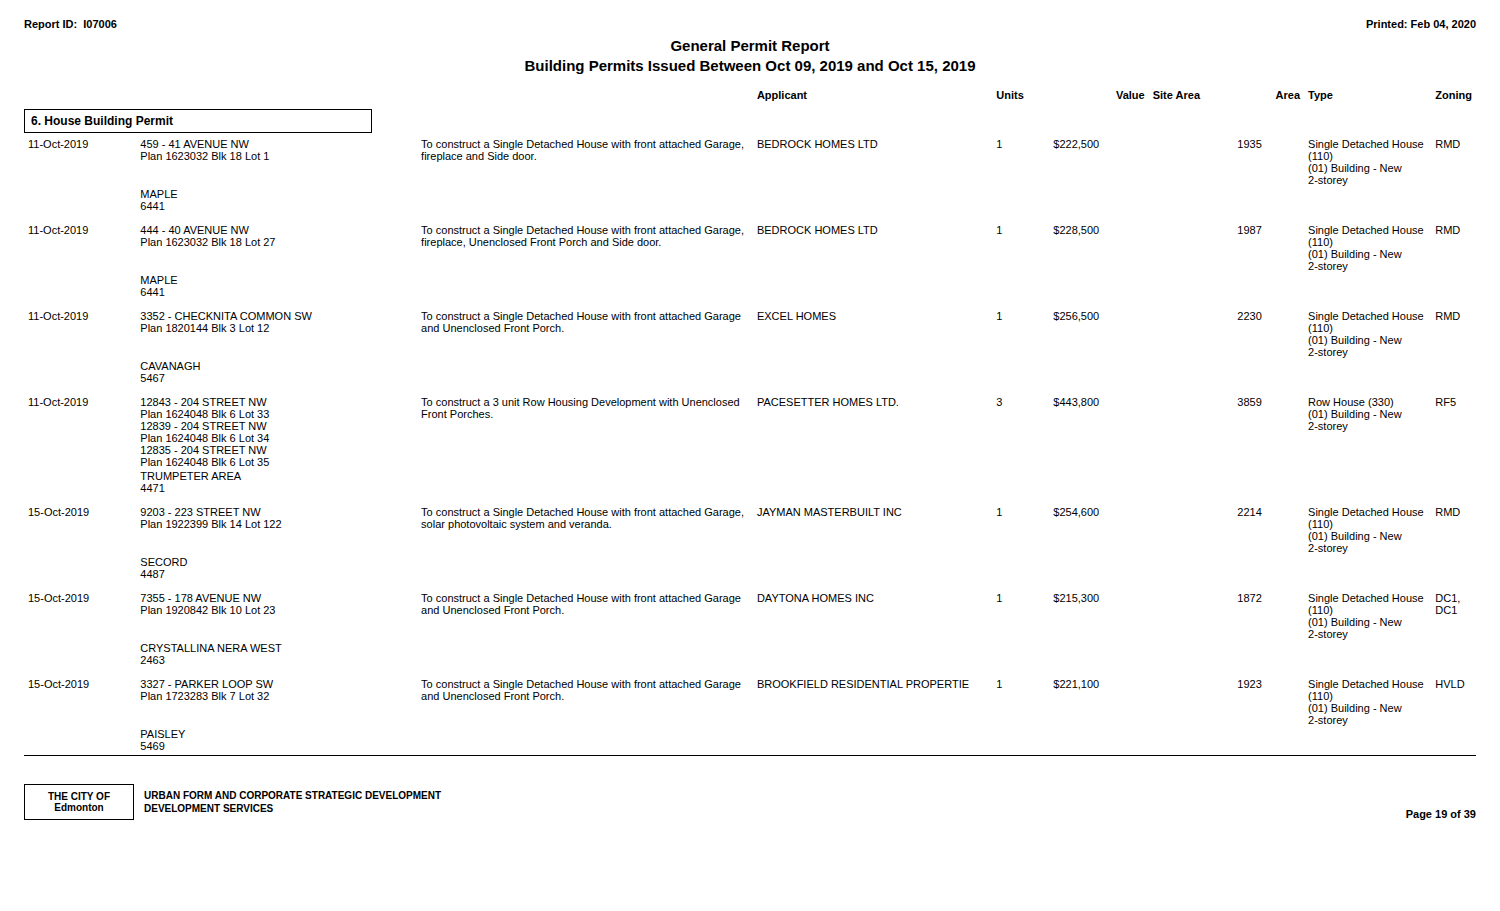Report ID: I07006
Printed: Feb 04, 2020
General Permit Report
Building Permits Issued Between Oct 09, 2019 and Oct 15, 2019
| | | | Applicant | Units | Value | Site Area | Area | Type | Zoning |
| --- | --- | --- | --- | --- | --- | --- | --- | --- | --- |
| 6. House Building Permit |
| 11-Oct-2019 | 459 - 41 AVENUE NW Plan 1623032 Blk 18 Lot 1 | To construct a Single Detached House with front attached Garage, fireplace and Side door. | BEDROCK HOMES LTD | 1 | $222,500 | | 1935 | Single Detached House (110) (01) Building - New 2-storey | RMD |
| | MAPLE 6441 | | | | | | | | |
| 11-Oct-2019 | 444 - 40 AVENUE NW Plan 1623032 Blk 18 Lot 27 | To construct a Single Detached House with front attached Garage, fireplace, Unenclosed Front Porch and Side door. | BEDROCK HOMES LTD | 1 | $228,500 | | 1987 | Single Detached House (110) (01) Building - New 2-storey | RMD |
| | MAPLE 6441 | | | | | | | | |
| 11-Oct-2019 | 3352 - CHECKNITA COMMON SW Plan 1820144 Blk 3 Lot 12 | To construct a Single Detached House with front attached Garage and Unenclosed Front Porch. | EXCEL HOMES | 1 | $256,500 | | 2230 | Single Detached House (110) (01) Building - New 2-storey | RMD |
| | CAVANAGH 5467 | | | | | | | | |
| 11-Oct-2019 | 12843 - 204 STREET NW Plan 1624048 Blk 6 Lot 33 12839 - 204 STREET NW Plan 1624048 Blk 6 Lot 34 12835 - 204 STREET NW Plan 1624048 Blk 6 Lot 35 | To construct a 3 unit Row Housing Development with Unenclosed Front Porches. | PACESETTER HOMES LTD. | 3 | $443,800 | | 3859 | Row House (330) (01) Building - New 2-storey | RF5 |
| | TRUMPETER AREA 4471 | | | | | | | | |
| 15-Oct-2019 | 9203 - 223 STREET NW Plan 1922399 Blk 14 Lot 122 | To construct a Single Detached House with front attached Garage, solar photovoltaic system and veranda. | JAYMAN MASTERBUILT INC | 1 | $254,600 | | 2214 | Single Detached House (110) (01) Building - New 2-storey | RMD |
| | SECORD 4487 | | | | | | | | |
| 15-Oct-2019 | 7355 - 178 AVENUE NW Plan 1920842 Blk 10 Lot 23 | To construct a Single Detached House with front attached Garage and Unenclosed Front Porch. | DAYTONA HOMES INC | 1 | $215,300 | | 1872 | Single Detached House (110) (01) Building - New 2-storey | DC1, DC1 |
| | CRYSTALLINA NERA WEST 2463 | | | | | | | | |
| 15-Oct-2019 | 3327 - PARKER LOOP SW Plan 1723283 Blk 7 Lot 32 | To construct a Single Detached House with front attached Garage and Unenclosed Front Porch. | BROOKFIELD RESIDENTIAL PROPERTIE | 1 | $221,100 | | 1923 | Single Detached House (110) (01) Building - New 2-storey | HVLD |
| | PAISLEY 5469 | | | | | | | | |
THE CITY OF
Edmonton
URBAN FORM AND CORPORATE STRATEGIC DEVELOPMENT
DEVELOPMENT SERVICES
Page 19 of 39